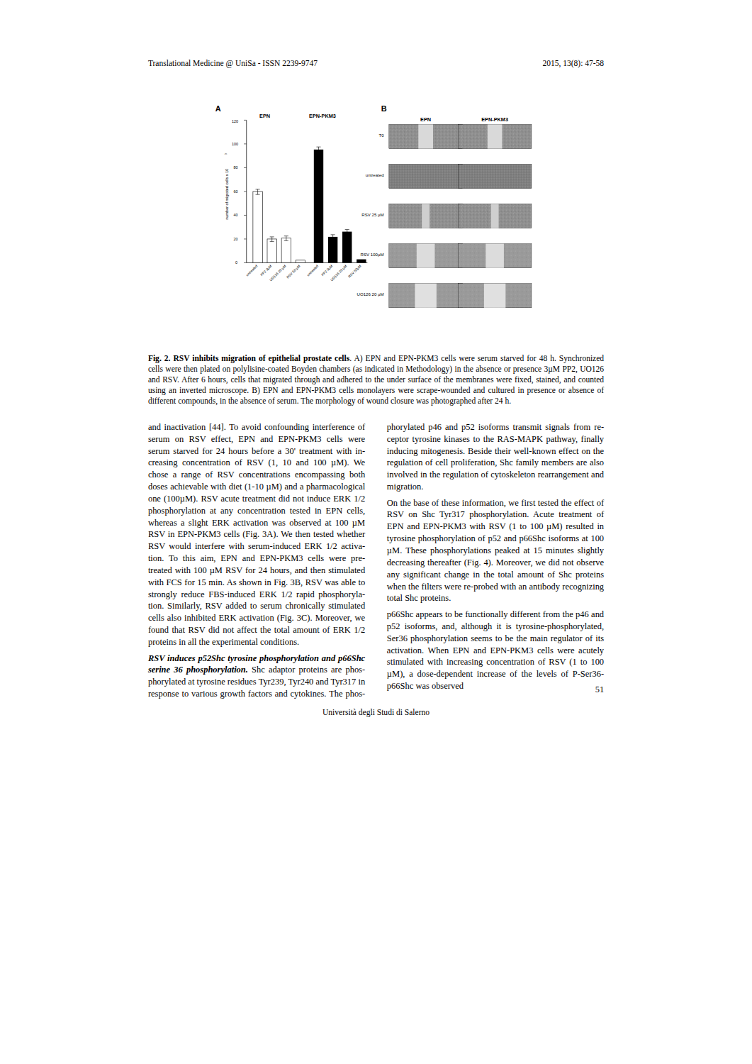Translational Medicine @ UniSa - ISSN 2239-9747
2015, 13(8): 47-58
A B 0 20 40 60 80 100 120 number of migrated cells x 10 3 EPN EPN-PKM3 untreated PP2 3µM UO126 20 µM RSV 50 µM untreated PP2 3µM UO126 20 µM RSV 50µM EPN EPN-PKM3 T0 untreated RSV 25 µM RSV 100µM UO126 20 µM
Fig. 2. RSV inhibits migration of epithelial prostate cells. A) EPN and EPN-PKM3 cells were serum starved for 48 h. Synchronized cells were then plated on polylisine-coated Boyden chambers (as indicated in Methodology) in the absence or presence 3µM PP2, UO126 and RSV. After 6 hours, cells that migrated through and adhered to the under surface of the membranes were fixed, stained, and counted using an inverted microscope. B) EPN and EPN-PKM3 cells monolayers were scrape-wounded and cultured in presence or absence of different compounds, in the absence of serum. The morphology of wound closure was photographed after 24 h.
and inactivation [44]. To avoid confounding interference of serum on RSV effect, EPN and EPN-PKM3 cells were serum starved for 24 hours before a 30' treatment with increasing concentration of RSV (1, 10 and 100 µM). We chose a range of RSV concentrations encompassing both doses achievable with diet (1-10 µM) and a pharmacological one (100µM). RSV acute treatment did not induce ERK 1/2 phosphorylation at any concentration tested in EPN cells, whereas a slight ERK activation was observed at 100 µM RSV in EPN-PKM3 cells (Fig. 3A). We then tested whether RSV would interfere with serum-induced ERK 1/2 activation. To this aim, EPN and EPN-PKM3 cells were pre-treated with 100 µM RSV for 24 hours, and then stimulated with FCS for 15 min. As shown in Fig. 3B, RSV was able to strongly reduce FBS-induced ERK 1/2 rapid phosphorylation. Similarly, RSV added to serum chronically stimulated cells also inhibited ERK activation (Fig. 3C). Moreover, we found that RSV did not affect the total amount of ERK 1/2 proteins in all the experimental conditions.
RSV induces p52Shc tyrosine phosphorylation and p66Shc serine 36 phosphorylation. Shc adaptor proteins are phosphorylated at tyrosine residues Tyr239, Tyr240 and Tyr317 in response to various growth factors and cytokines. The phosphorylated p46 and p52 isoforms transmit signals from receptor tyrosine kinases to the RAS-MAPK pathway, finally inducing mitogenesis. Beside their well-known effect on the regulation of cell proliferation, Shc family members are also involved in the regulation of cytoskeleton rearrangement and migration.
On the base of these information, we first tested the effect of RSV on Shc Tyr317 phosphorylation. Acute treatment of EPN and EPN-PKM3 with RSV (1 to 100 µM) resulted in tyrosine phosphorylation of p52 and p66Shc isoforms at 100 µM. These phosphorylations peaked at 15 minutes slightly decreasing thereafter (Fig. 4). Moreover, we did not observe any significant change in the total amount of Shc proteins when the filters were re-probed with an antibody recognizing total Shc proteins.
p66Shc appears to be functionally different from the p46 and p52 isoforms, and, although it is tyrosine-phosphorylated, Ser36 phosphorylation seems to be the main regulator of its activation. When EPN and EPN-PKM3 cells were acutely stimulated with increasing concentration of RSV (1 to 100 µM), a dose-dependent increase of the levels of P-Ser36-p66Shc was observed
51
Università degli Studi di Salerno